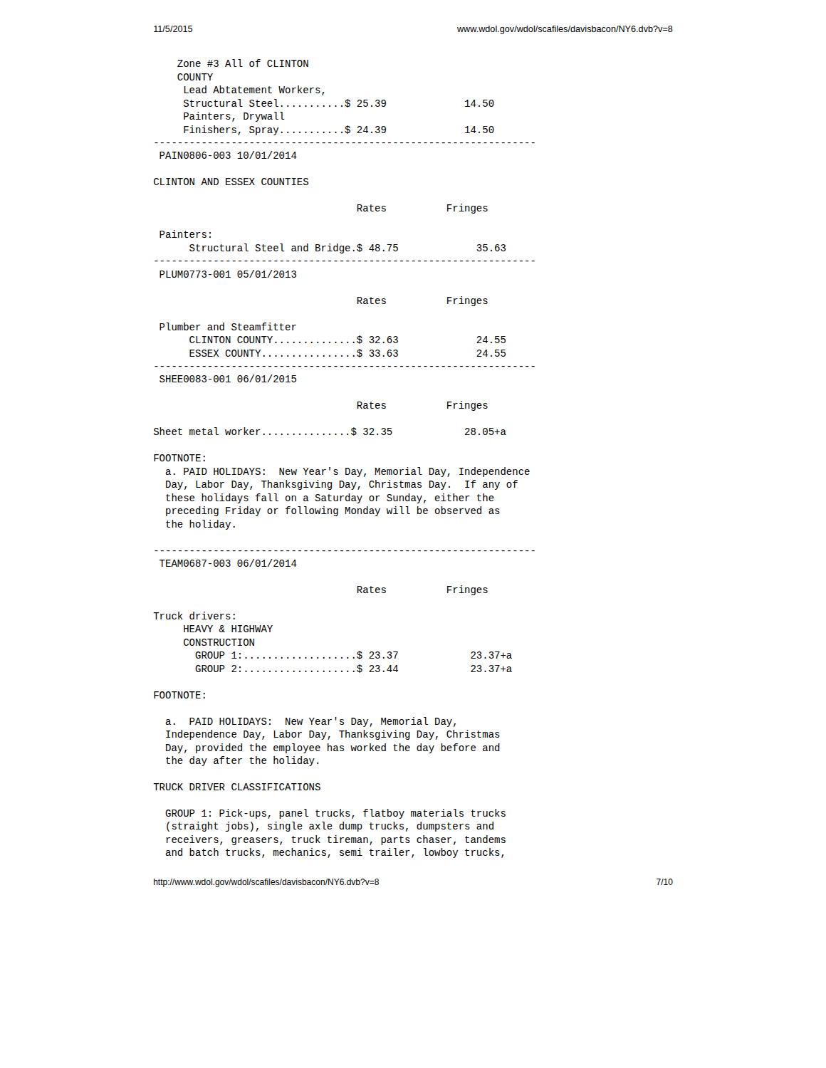11/5/2015
www.wdol.gov/wdol/scafiles/davisbacon/NY6.dvb?v=8
    Zone #3 All of CLINTON
    COUNTY
     Lead Abtatement Workers,
     Structural Steel...........$ 25.39             14.50
     Painters, Drywall
     Finishers, Spray...........$ 24.39             14.50
----------------------------------------------------------------
 PAIN0806-003 10/01/2014

CLINTON AND ESSEX COUNTIES

                                  Rates          Fringes

 Painters:
      Structural Steel and Bridge.$ 48.75             35.63
----------------------------------------------------------------
 PLUM0773-001 05/01/2013

                                  Rates          Fringes

 Plumber and Steamfitter
      CLINTON COUNTY..............$ 32.63             24.55
      ESSEX COUNTY................$ 33.63             24.55
----------------------------------------------------------------
 SHEE0083-001 06/01/2015

                                  Rates          Fringes

Sheet metal worker...............$ 32.35            28.05+a

FOOTNOTE:
  a. PAID HOLIDAYS:  New Year's Day, Memorial Day, Independence
  Day, Labor Day, Thanksgiving Day, Christmas Day.  If any of
  these holidays fall on a Saturday or Sunday, either the
  preceding Friday or following Monday will be observed as
  the holiday.

----------------------------------------------------------------
 TEAM0687-003 06/01/2014

                                  Rates          Fringes

Truck drivers:
     HEAVY & HIGHWAY
     CONSTRUCTION
       GROUP 1:...................$ 23.37            23.37+a
       GROUP 2:...................$ 23.44            23.37+a

FOOTNOTE:

  a.  PAID HOLIDAYS:  New Year's Day, Memorial Day,
  Independence Day, Labor Day, Thanksgiving Day, Christmas
  Day, provided the employee has worked the day before and
  the day after the holiday.

TRUCK DRIVER CLASSIFICATIONS

  GROUP 1: Pick-ups, panel trucks, flatboy materials trucks
  (straight jobs), single axle dump trucks, dumpsters and
  receivers, greasers, truck tireman, parts chaser, tandems
  and batch trucks, mechanics, semi trailer, lowboy trucks,
http://www.wdol.gov/wdol/scafiles/davisbacon/NY6.dvb?v=8
7/10